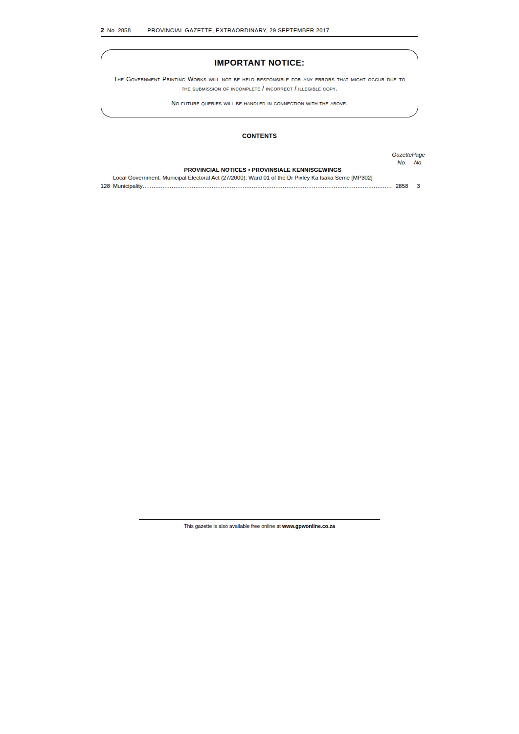2 No. 2858 PROVINCIAL GAZETTE, EXTRAORDINARY, 29 SEPTEMBER 2017
Important notice:
The Government Printing Works will not be held responsible for any errors that might occur due to the submission of incomplete / incorrect / illegible copy.
No future queries will be handled in connection with the above.
CONTENTS
| | | Gazette | Page |
| | | No. | No. |
| PROVINCIAL NOTICES • PROVINSIALE KENNISGEWINGS |
| 128 | Local Government: Municipal Electoral Act (27/2000): Ward 01 of the Dr Pixley Ka Isaka Seme [MP302] Municipality ......................................................................................................................................... | 2858 | 3 |
This gazette is also available free online at www.gpwonline.co.za